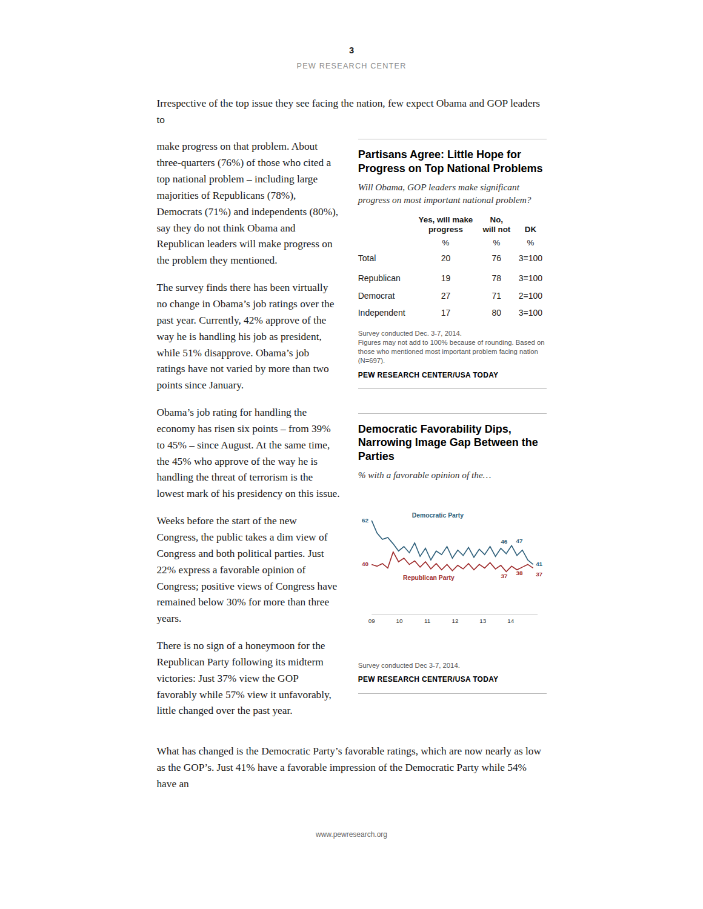3
PEW RESEARCH CENTER
Irrespective of the top issue they see facing the nation, few expect Obama and GOP leaders to
make progress on that problem. About three-quarters (76%) of those who cited a top national problem – including large majorities of Republicans (78%), Democrats (71%) and independents (80%), say they do not think Obama and Republican leaders will make progress on the problem they mentioned.
The survey finds there has been virtually no change in Obama’s job ratings over the past year. Currently, 42% approve of the way he is handling his job as president, while 51% disapprove. Obama’s job ratings have not varied by more than two points since January.
Obama’s job rating for handling the economy has risen six points – from 39% to 45% – since August. At the same time, the 45% who approve of the way he is handling the threat of terrorism is the lowest mark of his presidency on this issue.
Weeks before the start of the new Congress, the public takes a dim view of Congress and both political parties. Just 22% express a favorable opinion of Congress; positive views of Congress have remained below 30% for more than three years.
There is no sign of a honeymoon for the Republican Party following its midterm victories: Just 37% view the GOP favorably while 57% view it unfavorably, little changed over the past year.
Partisans Agree: Little Hope for Progress on Top National Problems
Will Obama, GOP leaders make significant progress on most important national problem?
| | Yes, will make progress | No, will not | DK |
| --- | --- | --- | --- |
| | % | % | % |
| Total | 20 | 76 | 3=100 |
| Republican | 19 | 78 | 3=100 |
| Democrat | 27 | 71 | 2=100 |
| Independent | 17 | 80 | 3=100 |
Survey conducted Dec. 3-7, 2014.
Figures may not add to 100% because of rounding. Based on those who mentioned most important problem facing nation (N=697).
PEW RESEARCH CENTER/USA TODAY
Democratic Favorability Dips, Narrowing Image Gap Between the Parties
% with a favorable opinion of the…
62 40 46 47 41 37 38 37 Democratic Party Republican Party 09 10 11 12 13 14
Survey conducted Dec 3-7, 2014.
PEW RESEARCH CENTER/USA TODAY
What has changed is the Democratic Party’s favorable ratings, which are now nearly as low as the GOP’s. Just 41% have a favorable impression of the Democratic Party while 54% have an
www.pewresearch.org